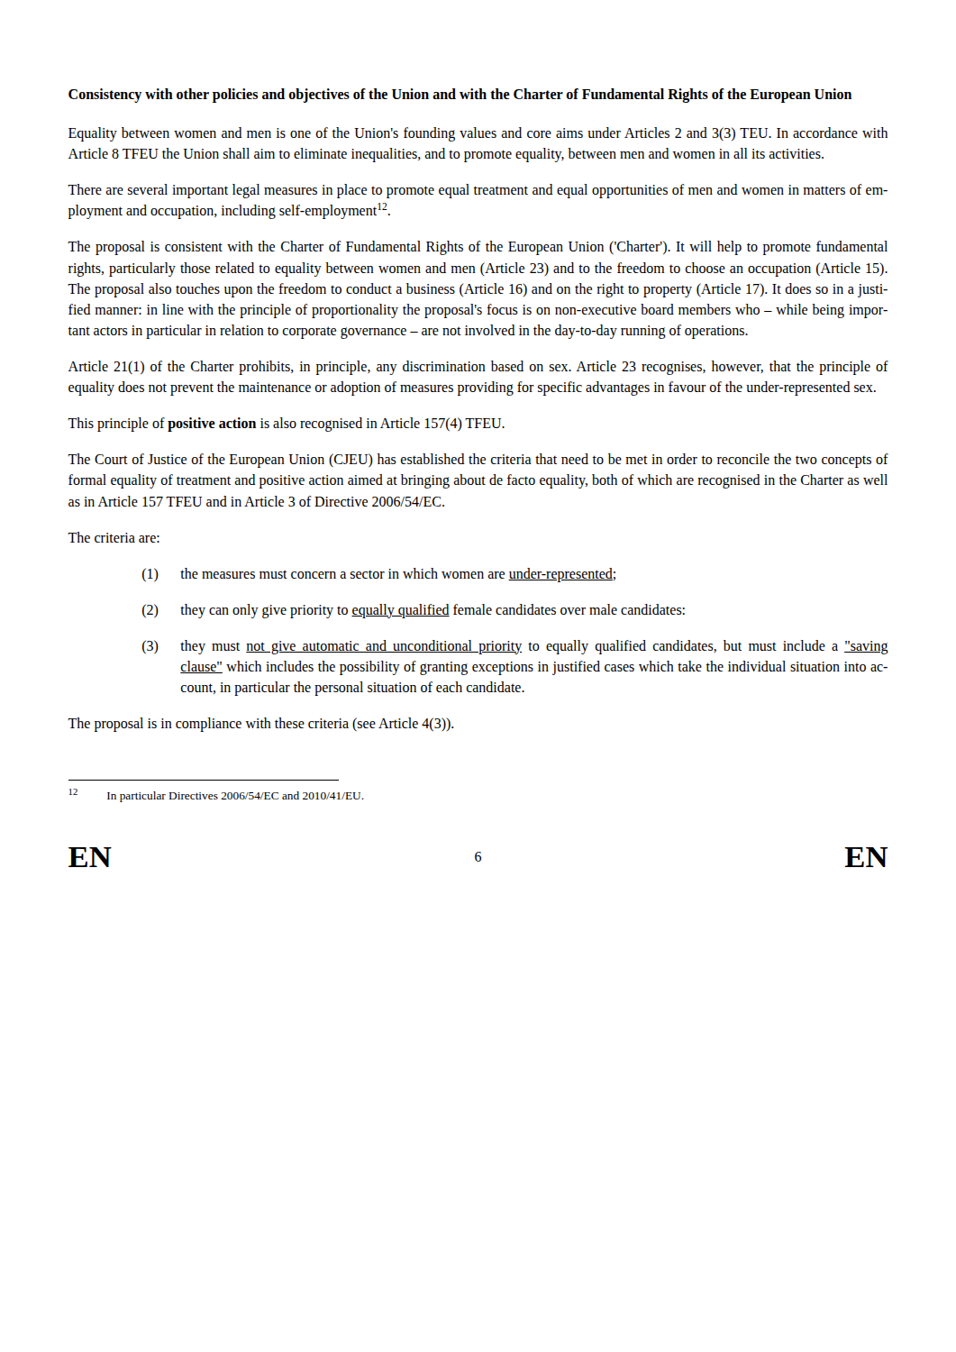Consistency with other policies and objectives of the Union and with the Charter of Fundamental Rights of the European Union
Equality between women and men is one of the Union's founding values and core aims under Articles 2 and 3(3) TEU. In accordance with Article 8 TFEU the Union shall aim to eliminate inequalities, and to promote equality, between men and women in all its activities.
There are several important legal measures in place to promote equal treatment and equal opportunities of men and women in matters of employment and occupation, including self-employment12.
The proposal is consistent with the Charter of Fundamental Rights of the European Union ('Charter'). It will help to promote fundamental rights, particularly those related to equality between women and men (Article 23) and to the freedom to choose an occupation (Article 15). The proposal also touches upon the freedom to conduct a business (Article 16) and on the right to property (Article 17). It does so in a justified manner: in line with the principle of proportionality the proposal's focus is on non-executive board members who – while being important actors in particular in relation to corporate governance – are not involved in the day-to-day running of operations.
Article 21(1) of the Charter prohibits, in principle, any discrimination based on sex. Article 23 recognises, however, that the principle of equality does not prevent the maintenance or adoption of measures providing for specific advantages in favour of the under-represented sex.
This principle of positive action is also recognised in Article 157(4) TFEU.
The Court of Justice of the European Union (CJEU) has established the criteria that need to be met in order to reconcile the two concepts of formal equality of treatment and positive action aimed at bringing about de facto equality, both of which are recognised in the Charter as well as in Article 157 TFEU and in Article 3 of Directive 2006/54/EC.
The criteria are:
(1) the measures must concern a sector in which women are under-represented;
(2) they can only give priority to equally qualified female candidates over male candidates:
(3) they must not give automatic and unconditional priority to equally qualified candidates, but must include a "saving clause" which includes the possibility of granting exceptions in justified cases which take the individual situation into account, in particular the personal situation of each candidate.
The proposal is in compliance with these criteria (see Article 4(3)).
12 In particular Directives 2006/54/EC and 2010/41/EU.
EN 6 EN